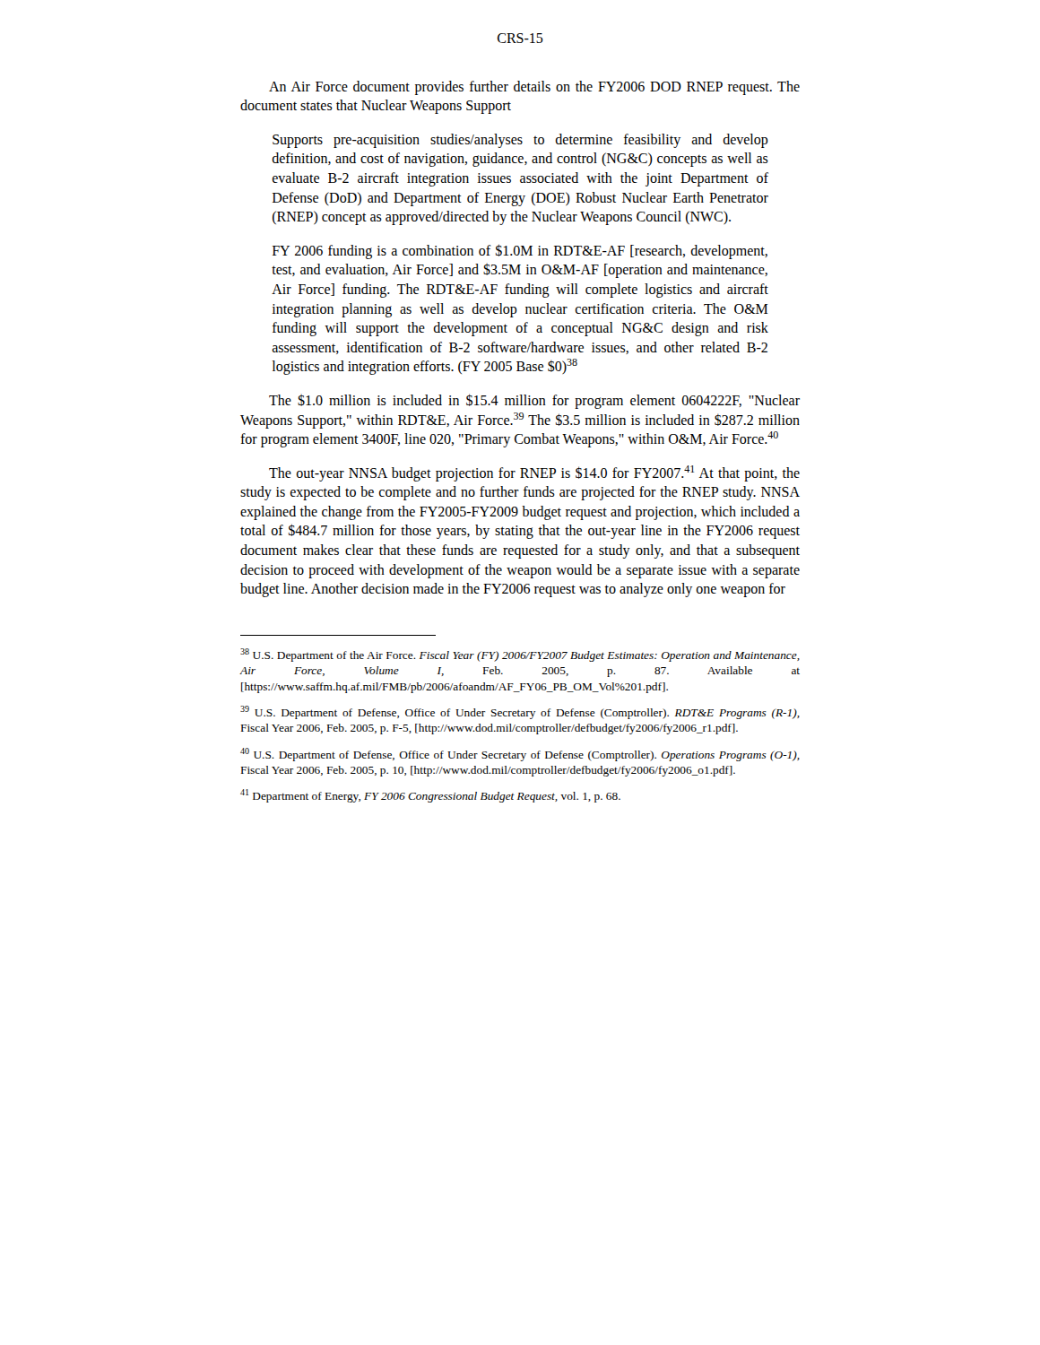CRS-15
An Air Force document provides further details on the FY2006 DOD RNEP request. The document states that Nuclear Weapons Support
Supports pre-acquisition studies/analyses to determine feasibility and develop definition, and cost of navigation, guidance, and control (NG&C) concepts as well as evaluate B-2 aircraft integration issues associated with the joint Department of Defense (DoD) and Department of Energy (DOE) Robust Nuclear Earth Penetrator (RNEP) concept as approved/directed by the Nuclear Weapons Council (NWC).
FY 2006 funding is a combination of $1.0M in RDT&E-AF [research, development, test, and evaluation, Air Force] and $3.5M in O&M-AF [operation and maintenance, Air Force] funding. The RDT&E-AF funding will complete logistics and aircraft integration planning as well as develop nuclear certification criteria. The O&M funding will support the development of a conceptual NG&C design and risk assessment, identification of B-2 software/hardware issues, and other related B-2 logistics and integration efforts. (FY 2005 Base $0)38
The $1.0 million is included in $15.4 million for program element 0604222F, "Nuclear Weapons Support," within RDT&E, Air Force.39 The $3.5 million is included in $287.2 million for program element 3400F, line 020, "Primary Combat Weapons," within O&M, Air Force.40
The out-year NNSA budget projection for RNEP is $14.0 for FY2007.41 At that point, the study is expected to be complete and no further funds are projected for the RNEP study. NNSA explained the change from the FY2005-FY2009 budget request and projection, which included a total of $484.7 million for those years, by stating that the out-year line in the FY2006 request document makes clear that these funds are requested for a study only, and that a subsequent decision to proceed with development of the weapon would be a separate issue with a separate budget line. Another decision made in the FY2006 request was to analyze only one weapon for
38 U.S. Department of the Air Force. Fiscal Year (FY) 2006/FY2007 Budget Estimates: Operation and Maintenance, Air Force, Volume I, Feb. 2005, p. 87. Available at [https://www.saffm.hq.af.mil/FMB/pb/2006/afoandm/AF_FY06_PB_OM_Vol%201.pdf].
39 U.S. Department of Defense, Office of Under Secretary of Defense (Comptroller). RDT&E Programs (R-1), Fiscal Year 2006, Feb. 2005, p. F-5, [http://www.dod.mil/comptroller/defbudget/fy2006/fy2006_r1.pdf].
40 U.S. Department of Defense, Office of Under Secretary of Defense (Comptroller). Operations Programs (O-1), Fiscal Year 2006, Feb. 2005, p. 10, [http://www.dod.mil/comptroller/defbudget/fy2006/fy2006_o1.pdf].
41 Department of Energy, FY 2006 Congressional Budget Request, vol. 1, p. 68.